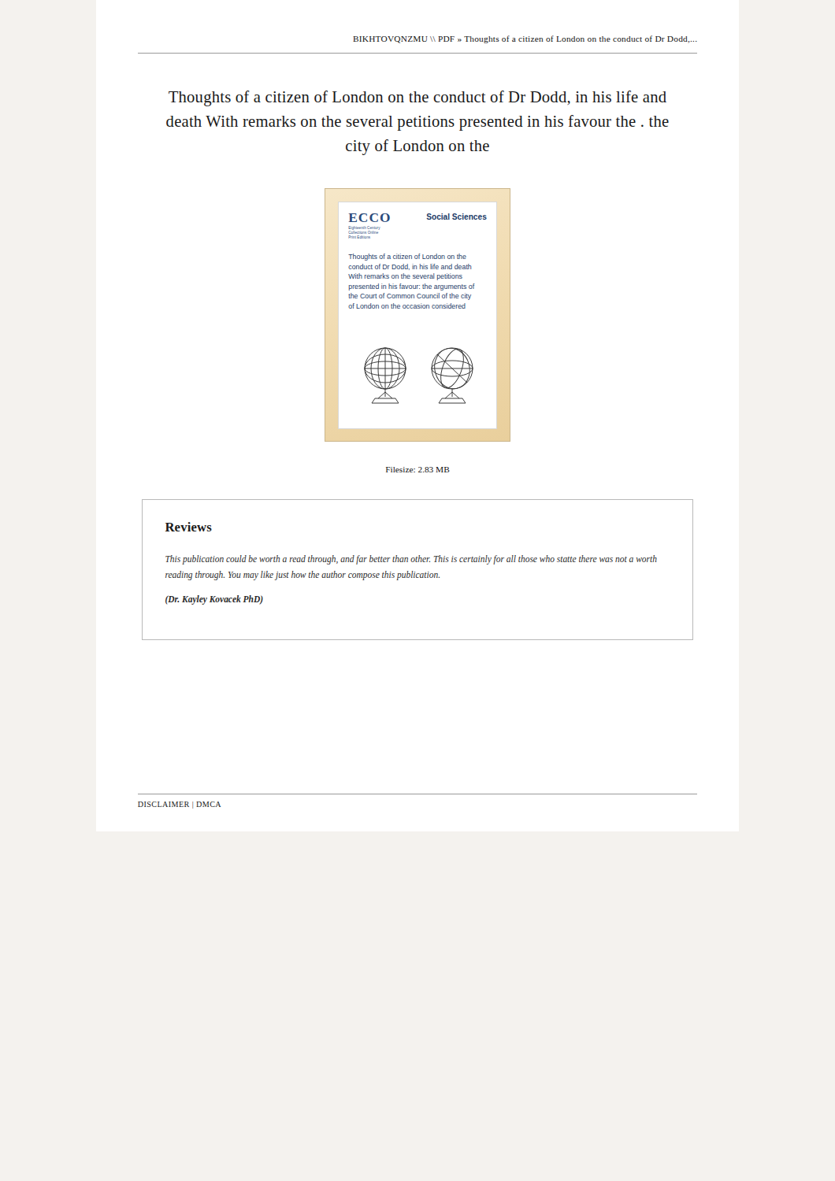BIKHTOVQNZMU \\ PDF » Thoughts of a citizen of London on the conduct of Dr Dodd,...
Thoughts of a citizen of London on the conduct of Dr Dodd, in his life and death With remarks on the several petitions presented in his favour the . the city of London on the
ECCO
Eighteenth Century
Collections Online
Print Editions
Social Sciences
Thoughts of a citizen of London on the
conduct of Dr Dodd, in his life and death
With remarks on the several petitions
presented in his favour: the arguments of
the Court of Common Council of the city
of London on the occasion considered
Filesize: 2.83 MB
Reviews
This publication could be worth a read through, and far better than other. This is certainly for all those who statte there was not a worth reading through. You may like just how the author compose this publication.
(Dr. Kayley Kovacek PhD)
DISCLAIMER | DMCA